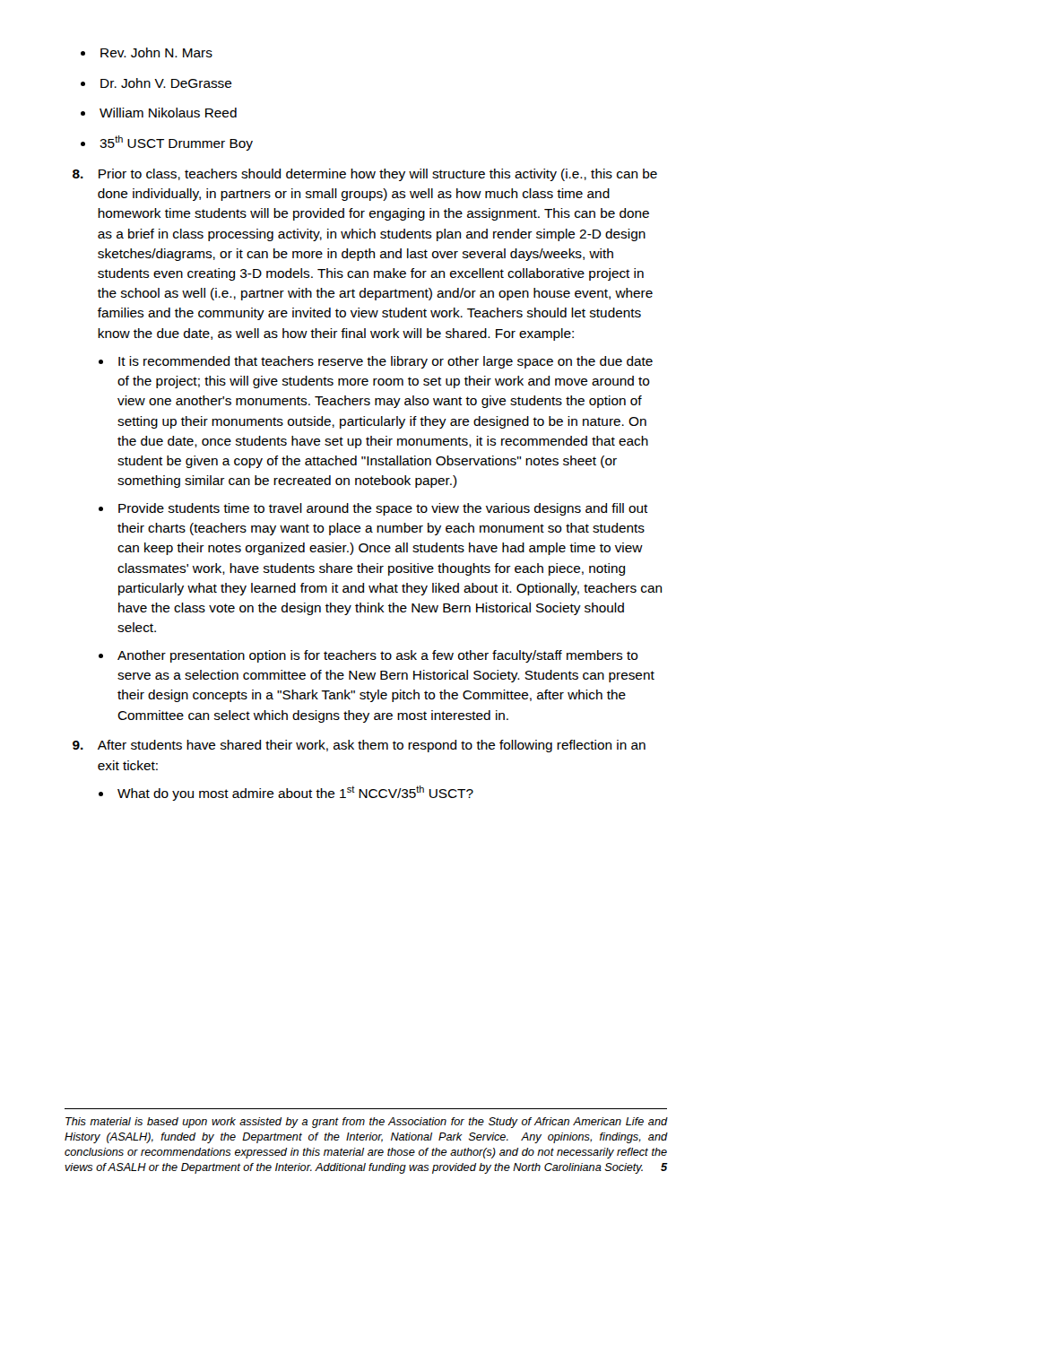Rev. John N. Mars
Dr. John V. DeGrasse
William Nikolaus Reed
35th USCT Drummer Boy
Prior to class, teachers should determine how they will structure this activity (i.e., this can be done individually, in partners or in small groups) as well as how much class time and homework time students will be provided for engaging in the assignment. This can be done as a brief in class processing activity, in which students plan and render simple 2-D design sketches/diagrams, or it can be more in depth and last over several days/weeks, with students even creating 3-D models. This can make for an excellent collaborative project in the school as well (i.e., partner with the art department) and/or an open house event, where families and the community are invited to view student work. Teachers should let students know the due date, as well as how their final work will be shared. For example:
It is recommended that teachers reserve the library or other large space on the due date of the project; this will give students more room to set up their work and move around to view one another's monuments. Teachers may also want to give students the option of setting up their monuments outside, particularly if they are designed to be in nature. On the due date, once students have set up their monuments, it is recommended that each student be given a copy of the attached "Installation Observations" notes sheet (or something similar can be recreated on notebook paper.)
Provide students time to travel around the space to view the various designs and fill out their charts (teachers may want to place a number by each monument so that students can keep their notes organized easier.) Once all students have had ample time to view classmates' work, have students share their positive thoughts for each piece, noting particularly what they learned from it and what they liked about it. Optionally, teachers can have the class vote on the design they think the New Bern Historical Society should select.
Another presentation option is for teachers to ask a few other faculty/staff members to serve as a selection committee of the New Bern Historical Society. Students can present their design concepts in a "Shark Tank" style pitch to the Committee, after which the Committee can select which designs they are most interested in.
After students have shared their work, ask them to respond to the following reflection in an exit ticket:
What do you most admire about the 1st NCCV/35th USCT?
This material is based upon work assisted by a grant from the Association for the Study of African American Life and History (ASALH), funded by the Department of the Interior, National Park Service. Any opinions, findings, and conclusions or recommendations expressed in this material are those of the author(s) and do not necessarily reflect the views of ASALH or the Department of the Interior. Additional funding was provided by the North Caroliniana Society.5